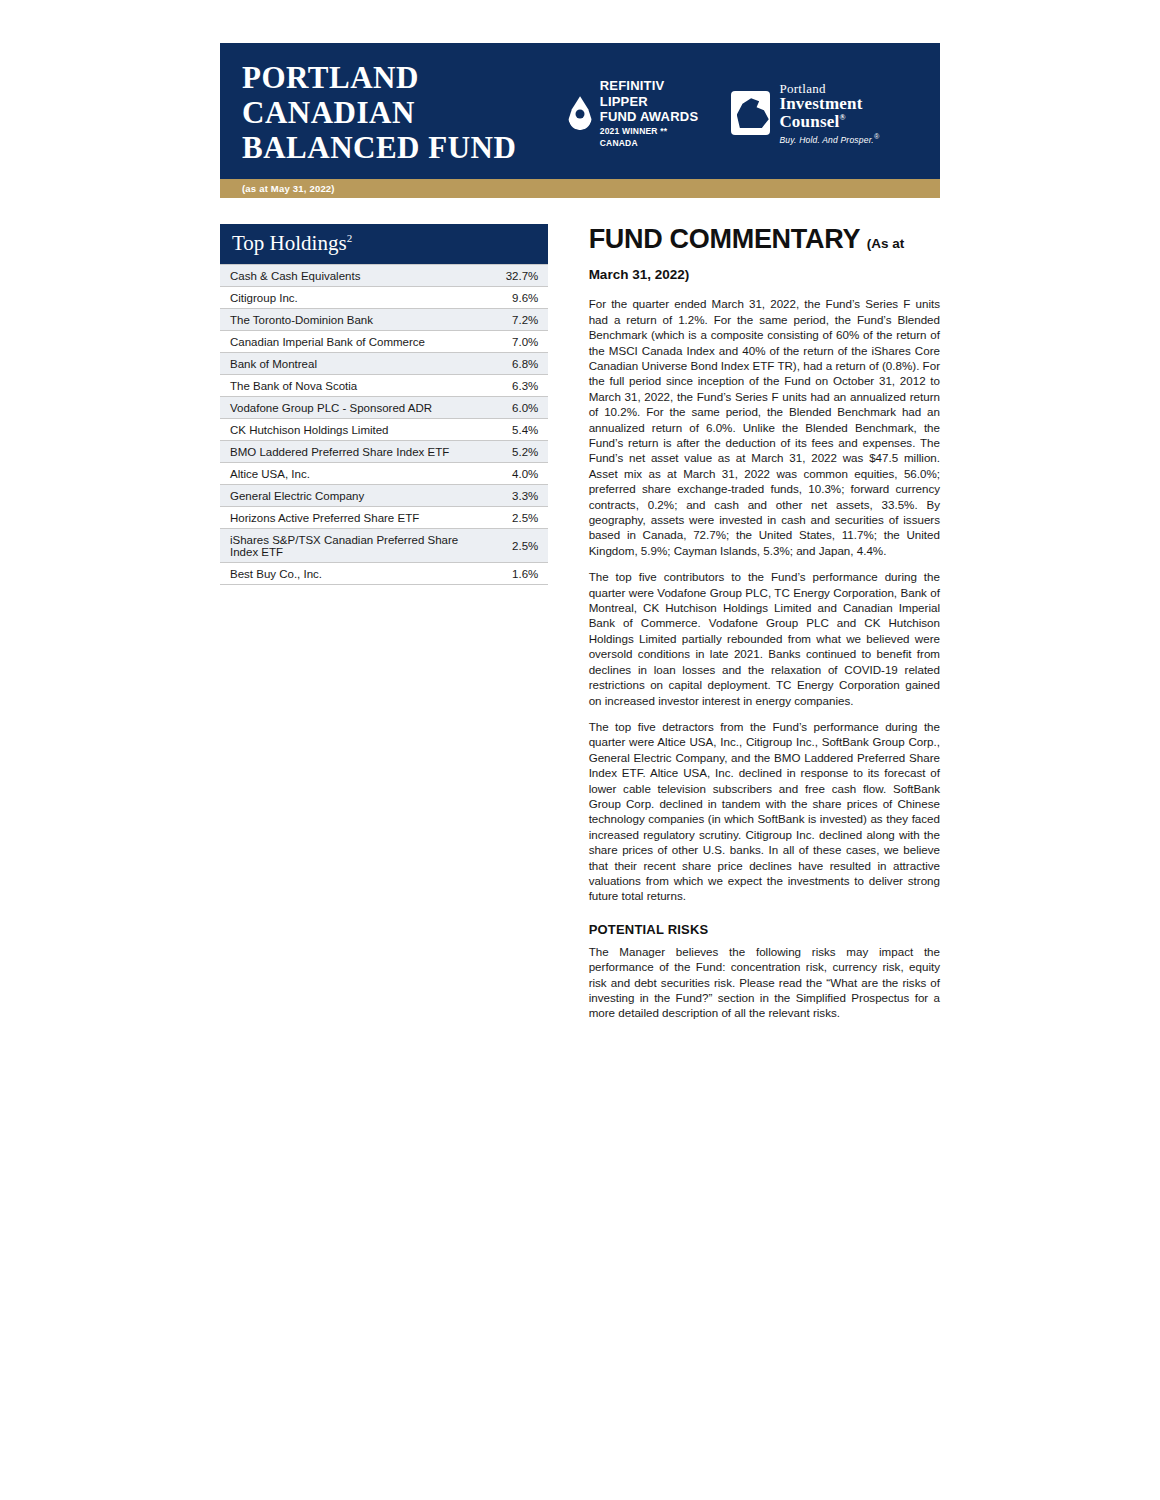Portland Canadian
Balanced Fund
REFINITIV LIPPER FUND AWARDS 2021 WINNER ** CANADA
Portland
Investment Counsel®
Buy. Hold. And Prosper.®
(as at May 31, 2022)
Top Holdings2
| Cash & Cash Equivalents | 32.7% |
| Citigroup Inc. | 9.6% |
| The Toronto-Dominion Bank | 7.2% |
| Canadian Imperial Bank of Commerce | 7.0% |
| Bank of Montreal | 6.8% |
| The Bank of Nova Scotia | 6.3% |
| Vodafone Group PLC - Sponsored ADR | 6.0% |
| CK Hutchison Holdings Limited | 5.4% |
| BMO Laddered Preferred Share Index ETF | 5.2% |
| Altice USA, Inc. | 4.0% |
| General Electric Company | 3.3% |
| Horizons Active Preferred Share ETF | 2.5% |
| iShares S&P/TSX Canadian Preferred Share Index ETF | 2.5% |
| Best Buy Co., Inc. | 1.6% |
FUND COMMENTARY (As at March 31, 2022)
For the quarter ended March 31, 2022, the Fund’s Series F units had a return of 1.2%. For the same period, the Fund’s Blended Benchmark (which is a composite consisting of 60% of the return of the MSCI Canada Index and 40% of the return of the iShares Core Canadian Universe Bond Index ETF TR), had a return of (0.8%). For the full period since inception of the Fund on October 31, 2012 to March 31, 2022, the Fund’s Series F units had an annualized return of 10.2%. For the same period, the Blended Benchmark had an annualized return of 6.0%. Unlike the Blended Benchmark, the Fund’s return is after the deduction of its fees and expenses. The Fund’s net asset value as at March 31, 2022 was $47.5 million. Asset mix as at March 31, 2022 was common equities, 56.0%; preferred share exchange-traded funds, 10.3%; forward currency contracts, 0.2%; and cash and other net assets, 33.5%. By geography, assets were invested in cash and securities of issuers based in Canada, 72.7%; the United States, 11.7%; the United Kingdom, 5.9%; Cayman Islands, 5.3%; and Japan, 4.4%.
The top five contributors to the Fund’s performance during the quarter were Vodafone Group PLC, TC Energy Corporation, Bank of Montreal, CK Hutchison Holdings Limited and Canadian Imperial Bank of Commerce. Vodafone Group PLC and CK Hutchison Holdings Limited partially rebounded from what we believed were oversold conditions in late 2021. Banks continued to benefit from declines in loan losses and the relaxation of COVID-19 related restrictions on capital deployment. TC Energy Corporation gained on increased investor interest in energy companies.
The top five detractors from the Fund’s performance during the quarter were Altice USA, Inc., Citigroup Inc., SoftBank Group Corp., General Electric Company, and the BMO Laddered Preferred Share Index ETF. Altice USA, Inc. declined in response to its forecast of lower cable television subscribers and free cash flow. SoftBank Group Corp. declined in tandem with the share prices of Chinese technology companies (in which SoftBank is invested) as they faced increased regulatory scrutiny. Citigroup Inc. declined along with the share prices of other U.S. banks. In all of these cases, we believe that their recent share price declines have resulted in attractive valuations from which we expect the investments to deliver strong future total returns.
POTENTIAL RISKS
The Manager believes the following risks may impact the performance of the Fund: concentration risk, currency risk, equity risk and debt securities risk. Please read the “What are the risks of investing in the Fund?” section in the Simplified Prospectus for a more detailed description of all the relevant risks.